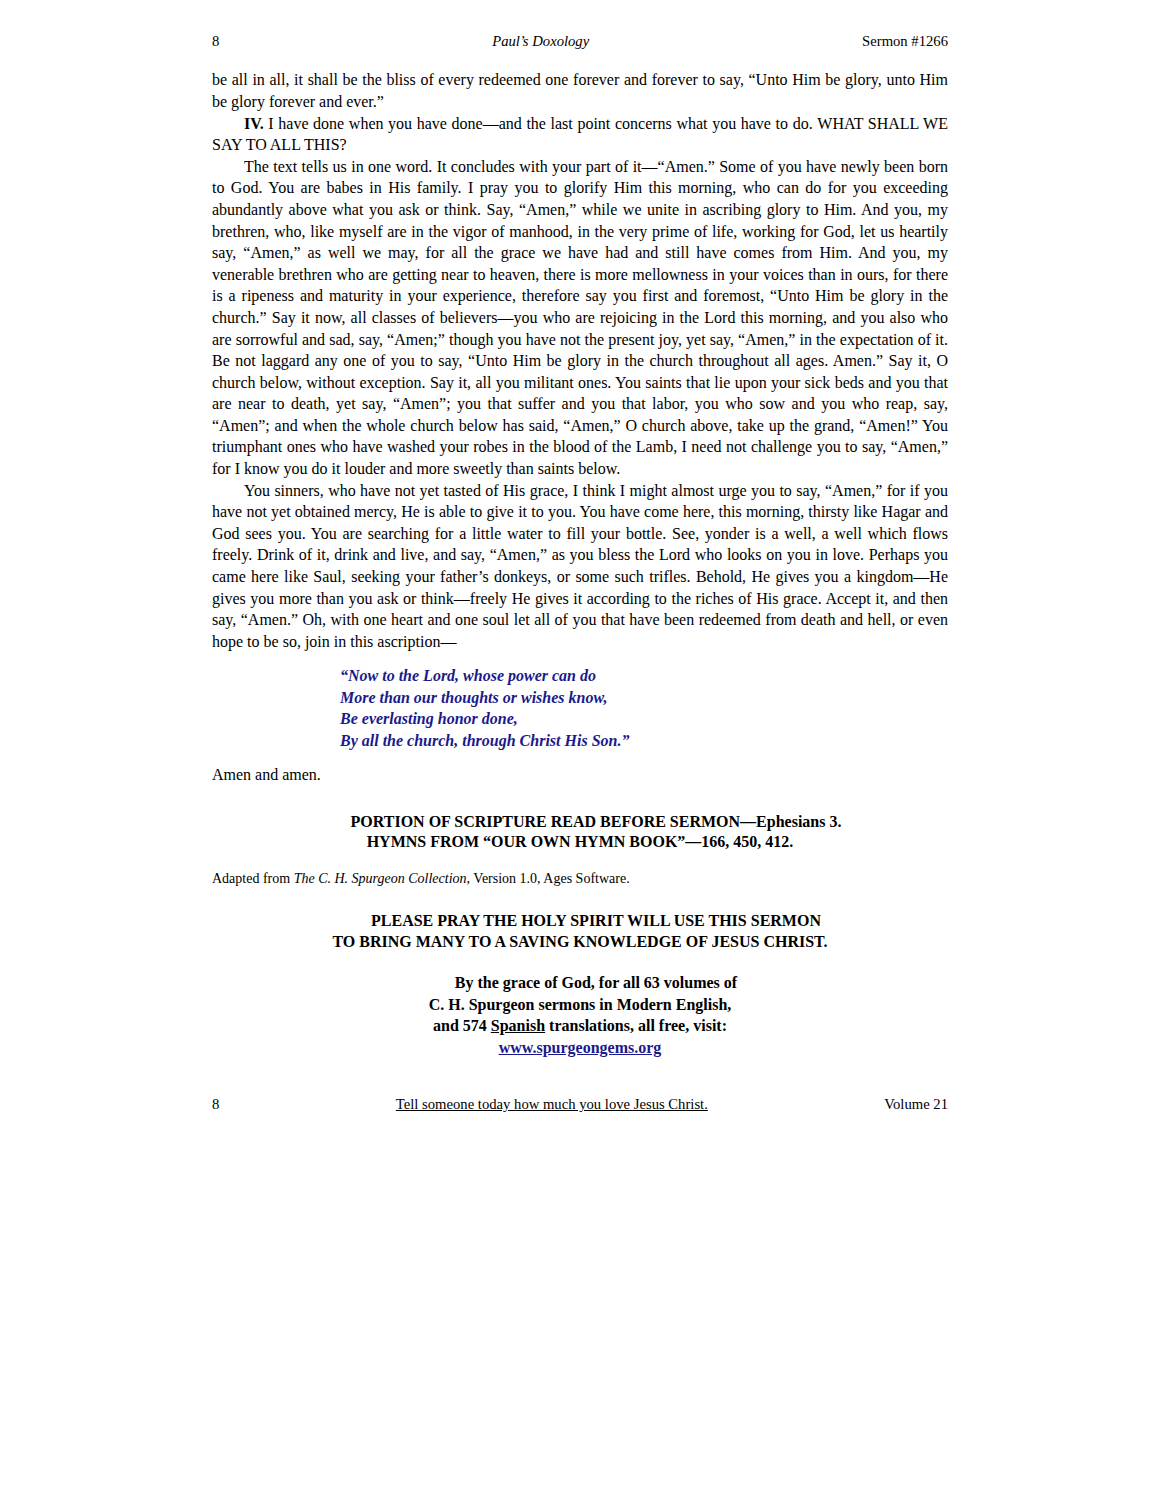8 Paul’s Doxology Sermon #1266
be all in all, it shall be the bliss of every redeemed one forever and forever to say, “Unto Him be glory, unto Him be glory forever and ever.”
IV. I have done when you have done—and the last point concerns what you have to do. WHAT SHALL WE SAY TO ALL THIS?
The text tells us in one word. It concludes with your part of it—“Amen.” Some of you have newly been born to God. You are babes in His family. I pray you to glorify Him this morning, who can do for you exceeding abundantly above what you ask or think. Say, “Amen,” while we unite in ascribing glory to Him. And you, my brethren, who, like myself are in the vigor of manhood, in the very prime of life, working for God, let us heartily say, “Amen,” as well we may, for all the grace we have had and still have comes from Him. And you, my venerable brethren who are getting near to heaven, there is more mellowness in your voices than in ours, for there is a ripeness and maturity in your experience, therefore say you first and foremost, “Unto Him be glory in the church.” Say it now, all classes of believers—you who are rejoicing in the Lord this morning, and you also who are sorrowful and sad, say, “Amen;” though you have not the present joy, yet say, “Amen,” in the expectation of it. Be not laggard any one of you to say, “Unto Him be glory in the church throughout all ages. Amen.” Say it, O church below, without exception. Say it, all you militant ones. You saints that lie upon your sick beds and you that are near to death, yet say, “Amen”; you that suffer and you that labor, you who sow and you who reap, say, “Amen”; and when the whole church below has said, “Amen,” O church above, take up the grand, “Amen!” You triumphant ones who have washed your robes in the blood of the Lamb, I need not challenge you to say, “Amen,” for I know you do it louder and more sweetly than saints below.
You sinners, who have not yet tasted of His grace, I think I might almost urge you to say, “Amen,” for if you have not yet obtained mercy, He is able to give it to you. You have come here, this morning, thirsty like Hagar and God sees you. You are searching for a little water to fill your bottle. See, yonder is a well, a well which flows freely. Drink of it, drink and live, and say, “Amen,” as you bless the Lord who looks on you in love. Perhaps you came here like Saul, seeking your father’s donkeys, or some such trifles. Behold, He gives you a kingdom—He gives you more than you ask or think—freely He gives it according to the riches of His grace. Accept it, and then say, “Amen.” Oh, with one heart and one soul let all of you that have been redeemed from death and hell, or even hope to be so, join in this ascription—
“Now to the Lord, whose power can do
More than our thoughts or wishes know,
Be everlasting honor done,
By all the church, through Christ His Son.”
Amen and amen.
PORTION OF SCRIPTURE READ BEFORE SERMON—Ephesians 3.
HYMNS FROM “OUR OWN HYMN BOOK”—166, 450, 412.
Adapted from The C. H. Spurgeon Collection, Version 1.0, Ages Software.
PLEASE PRAY THE HOLY SPIRIT WILL USE THIS SERMON
TO BRING MANY TO A SAVING KNOWLEDGE OF JESUS CHRIST.
By the grace of God, for all 63 volumes of
C. H. Spurgeon sermons in Modern English,
and 574 Spanish translations, all free, visit:
www.spurgeongems.org
8 Tell someone today how much you love Jesus Christ. Volume 21